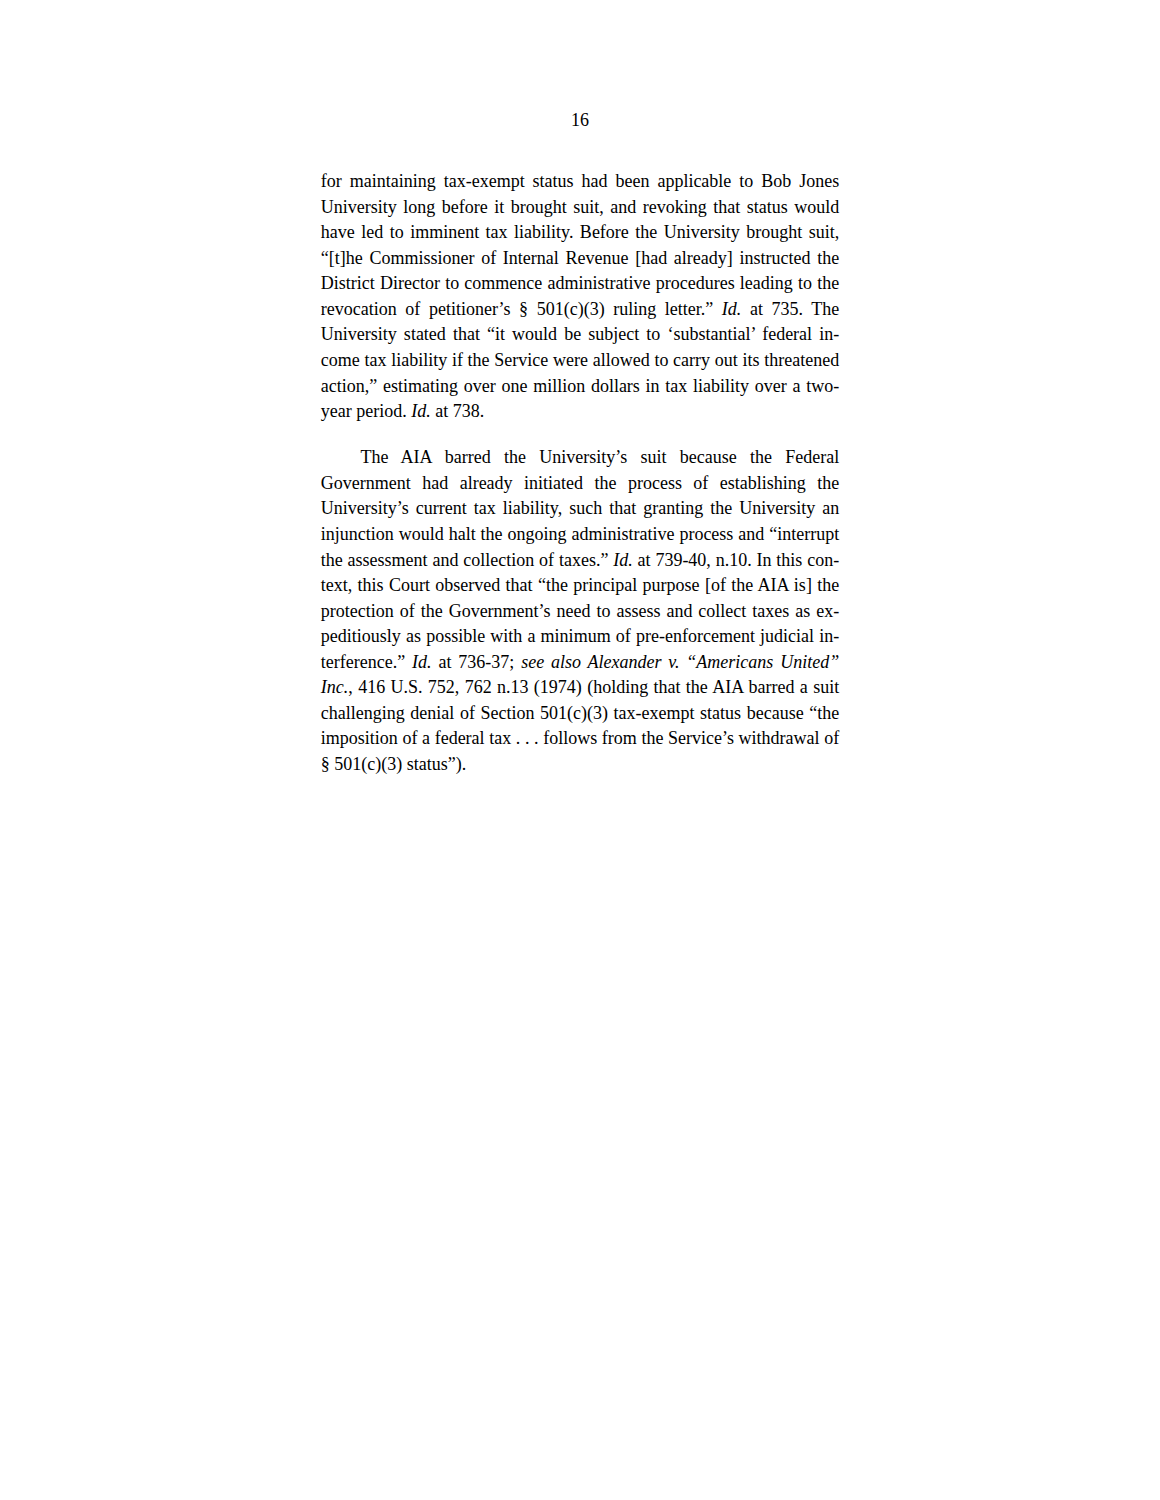16
for maintaining tax-exempt status had been applicable to Bob Jones University long before it brought suit, and revoking that status would have led to imminent tax liability. Before the University brought suit, “[t]he Commissioner of Internal Revenue [had already] instructed the District Director to commence administrative procedures leading to the revocation of petitioner’s § 501(c)(3) ruling letter.” Id. at 735. The University stated that “it would be subject to ‘substantial’ federal income tax liability if the Service were allowed to carry out its threatened action,” estimating over one million dollars in tax liability over a two-year period. Id. at 738.
The AIA barred the University’s suit because the Federal Government had already initiated the process of establishing the University’s current tax liability, such that granting the University an injunction would halt the ongoing administrative process and “interrupt the assessment and collection of taxes.” Id. at 739-40, n.10. In this context, this Court observed that “the principal purpose [of the AIA is] the protection of the Government’s need to assess and collect taxes as expeditiously as possible with a minimum of pre-enforcement judicial interference.” Id. at 736-37; see also Alexander v. “Americans United” Inc., 416 U.S. 752, 762 n.13 (1974) (holding that the AIA barred a suit challenging denial of Section 501(c)(3) tax-exempt status because “the imposition of a federal tax . . . follows from the Service’s withdrawal of § 501(c)(3) status”).